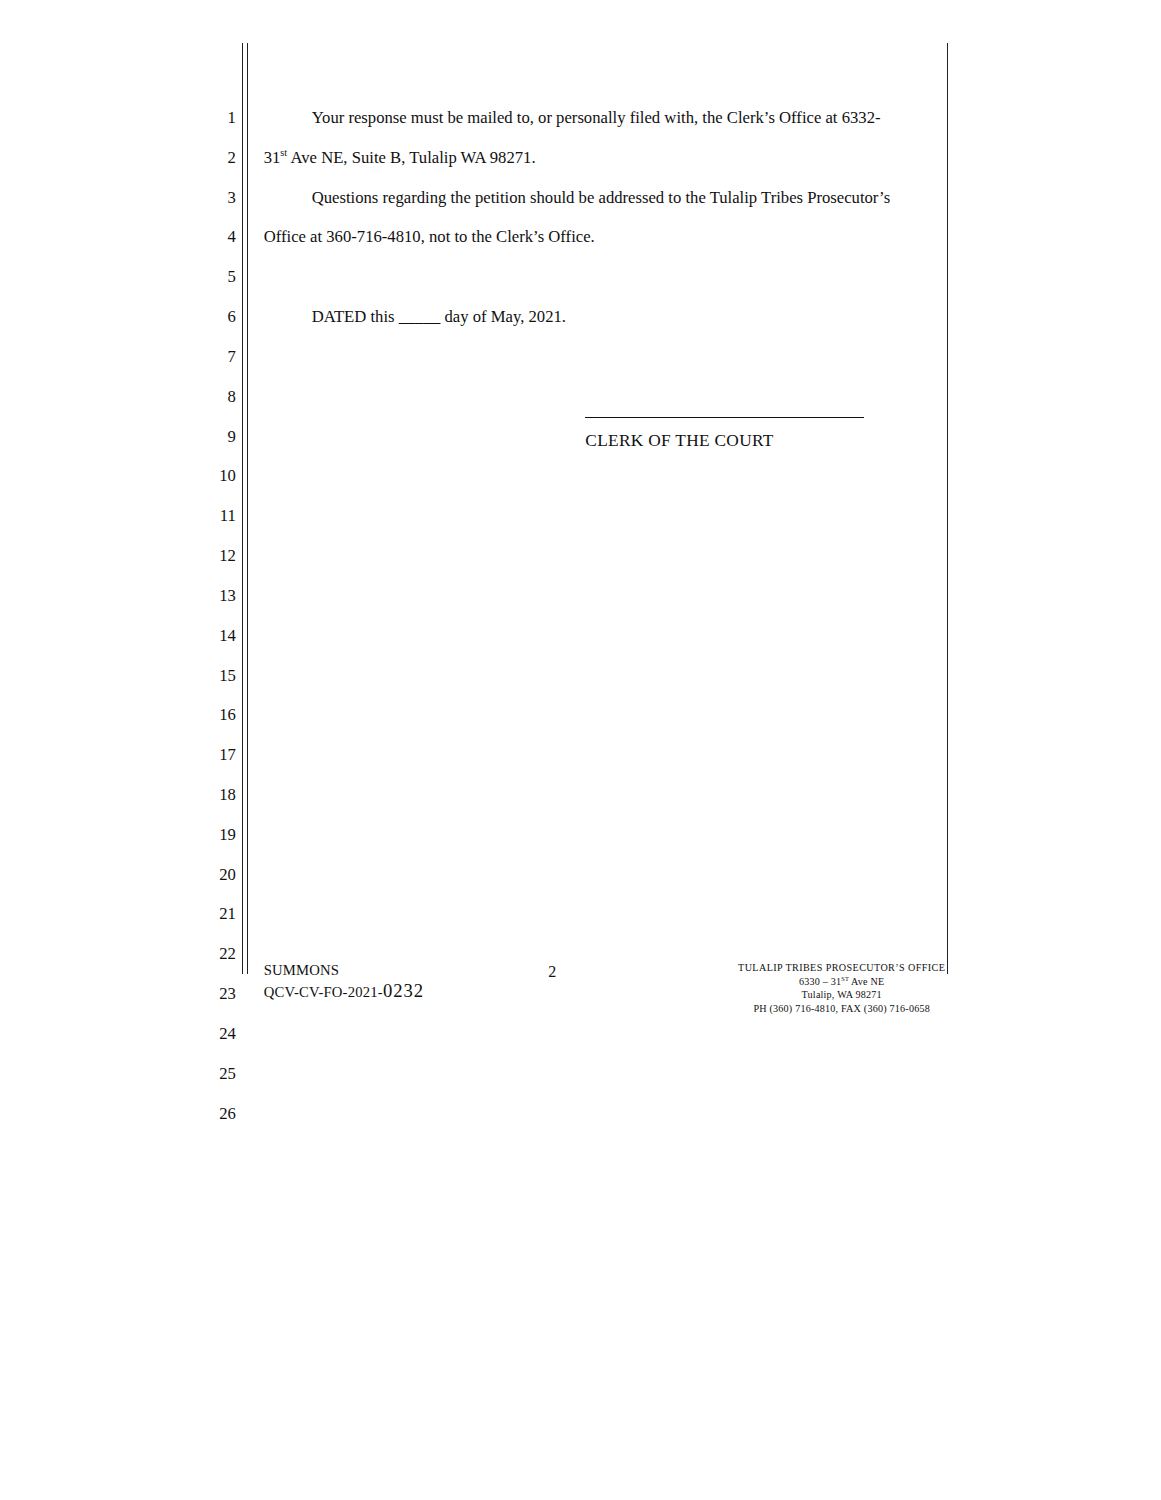1
2
3
4
5
6
7
8
9
10
11
12
13
14
15
16
17
18
19
20
21
22
23
24
25
26
Your response must be mailed to, or personally filed with, the Clerk’s Office at 6332-
31st Ave NE, Suite B, Tulalip WA 98271.
Questions regarding the petition should be addressed to the Tulalip Tribes Prosecutor’s
Office at 360-716-4810, not to the Clerk’s Office.
DATED this _____ day of May, 2021.
CLERK OF THE COURT
SUMMONS
QCV-CV-FO-2021-0232
2
TULALIP TRIBES PROSECUTOR’S OFFICE
6330 – 31ST Ave NE
Tulalip, WA 98271
PH (360) 716-4810, FAX (360) 716-0658